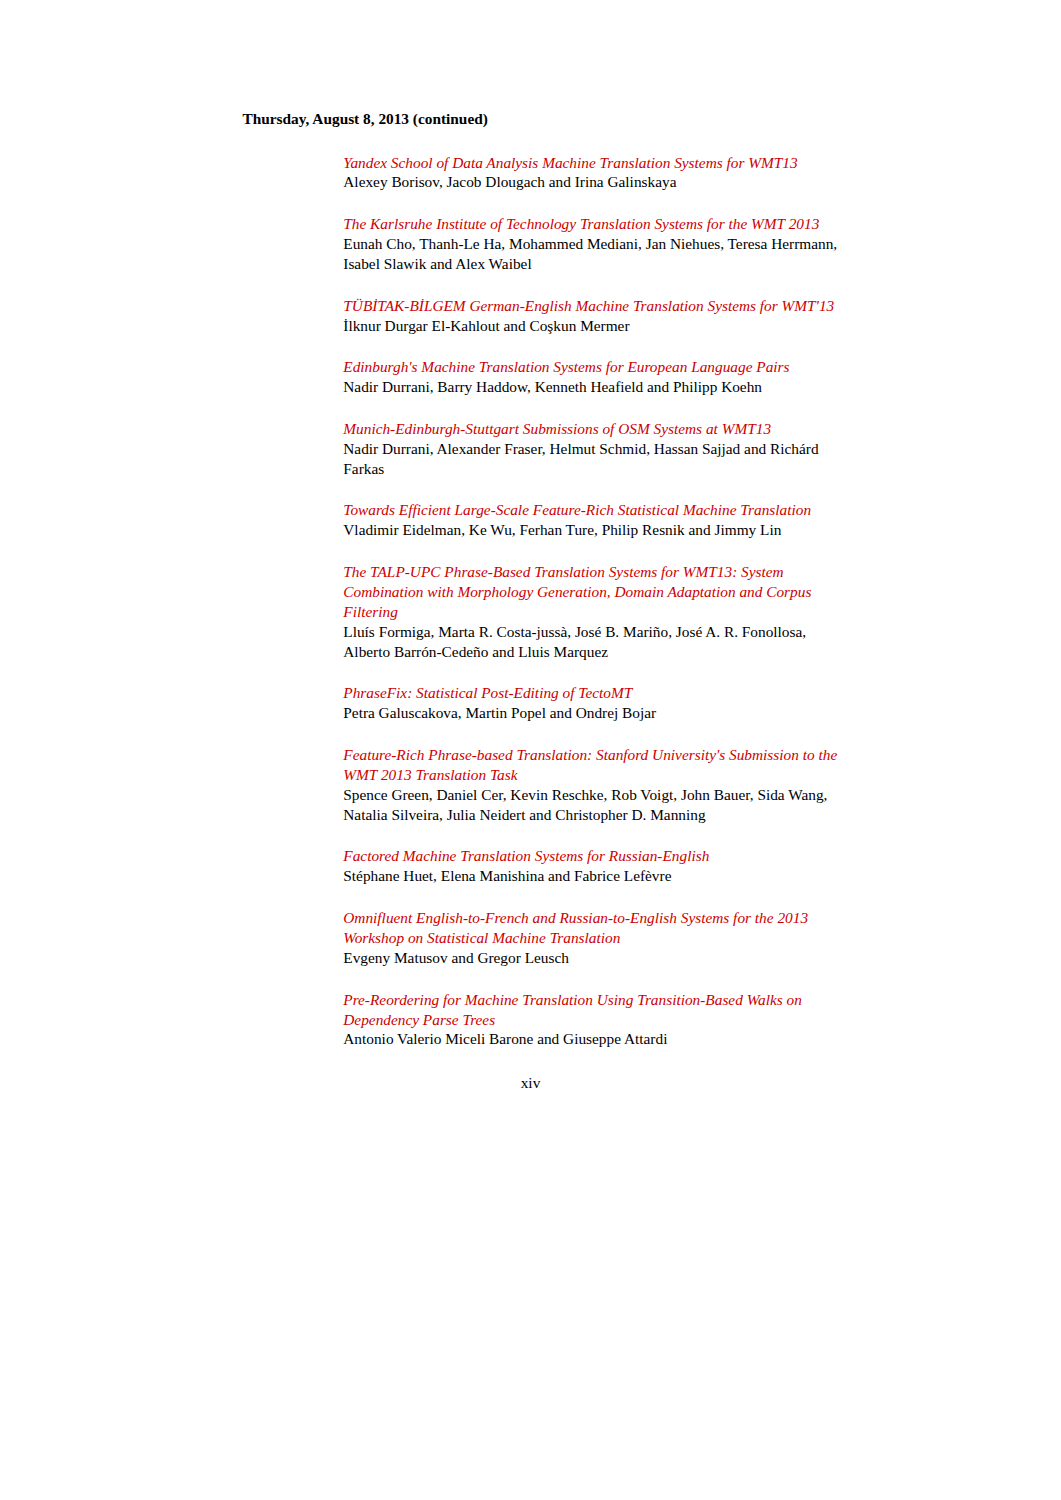Thursday, August 8, 2013 (continued)
Yandex School of Data Analysis Machine Translation Systems for WMT13
Alexey Borisov, Jacob Dlougach and Irina Galinskaya
The Karlsruhe Institute of Technology Translation Systems for the WMT 2013
Eunah Cho, Thanh-Le Ha, Mohammed Mediani, Jan Niehues, Teresa Herrmann, Isabel Slawik and Alex Waibel
TÜBİTAK-BİLGEM German-English Machine Translation Systems for WMT'13
İlknur Durgar El-Kahlout and Coşkun Mermer
Edinburgh's Machine Translation Systems for European Language Pairs
Nadir Durrani, Barry Haddow, Kenneth Heafield and Philipp Koehn
Munich-Edinburgh-Stuttgart Submissions of OSM Systems at WMT13
Nadir Durrani, Alexander Fraser, Helmut Schmid, Hassan Sajjad and Richárd Farkas
Towards Efficient Large-Scale Feature-Rich Statistical Machine Translation
Vladimir Eidelman, Ke Wu, Ferhan Ture, Philip Resnik and Jimmy Lin
The TALP-UPC Phrase-Based Translation Systems for WMT13: System Combination with Morphology Generation, Domain Adaptation and Corpus Filtering
Lluís Formiga, Marta R. Costa-jussà, José B. Mariño, José A. R. Fonollosa, Alberto Barrón-Cedeño and Lluis Marquez
PhraseFix: Statistical Post-Editing of TectoMT
Petra Galuscakova, Martin Popel and Ondrej Bojar
Feature-Rich Phrase-based Translation: Stanford University's Submission to the WMT 2013 Translation Task
Spence Green, Daniel Cer, Kevin Reschke, Rob Voigt, John Bauer, Sida Wang, Natalia Silveira, Julia Neidert and Christopher D. Manning
Factored Machine Translation Systems for Russian-English
Stéphane Huet, Elena Manishina and Fabrice Lefèvre
Omnifluent English-to-French and Russian-to-English Systems for the 2013 Workshop on Statistical Machine Translation
Evgeny Matusov and Gregor Leusch
Pre-Reordering for Machine Translation Using Transition-Based Walks on Dependency Parse Trees
Antonio Valerio Miceli Barone and Giuseppe Attardi
xiv